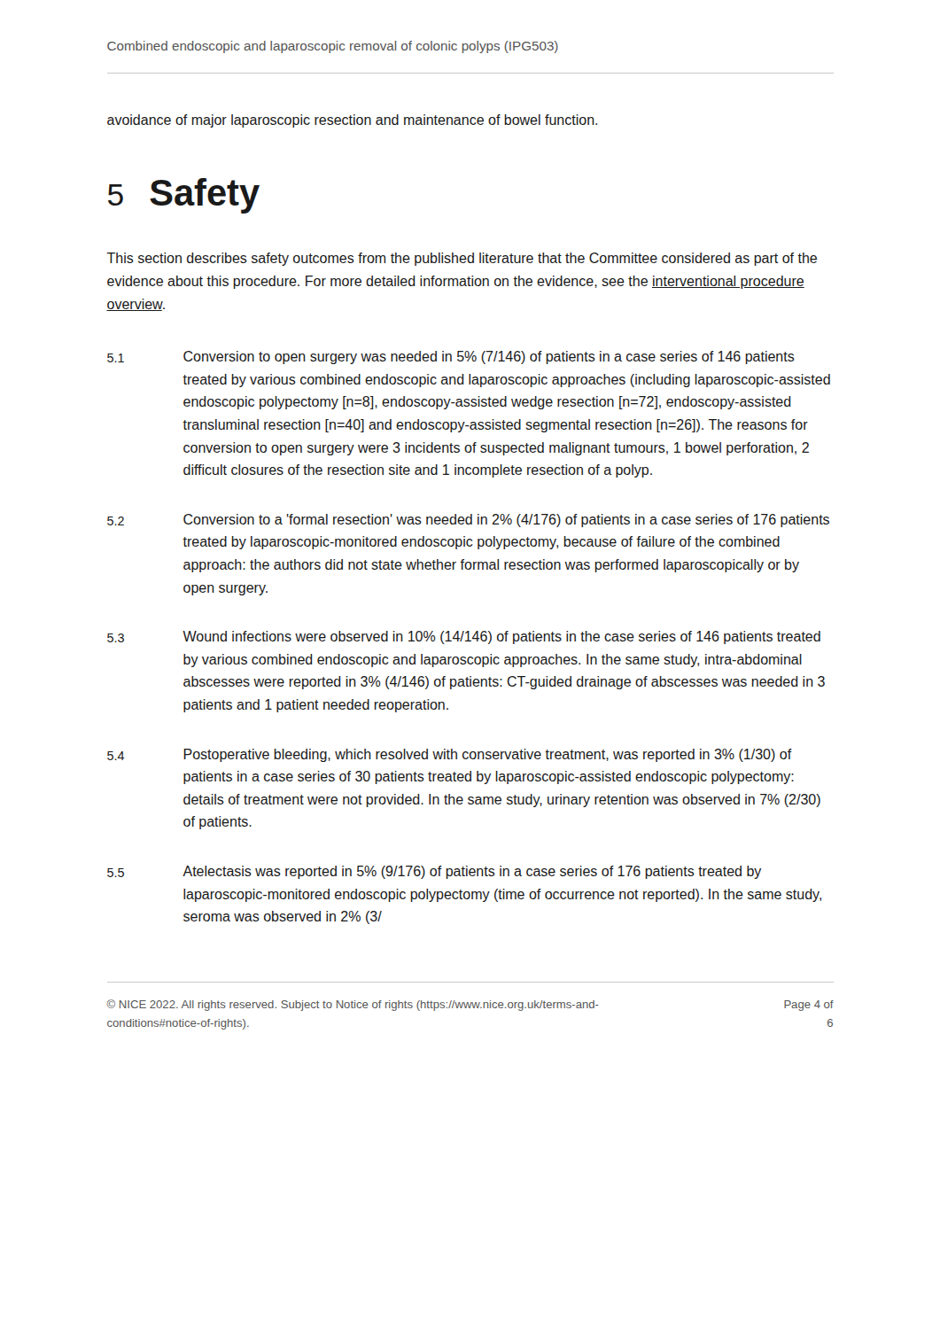Combined endoscopic and laparoscopic removal of colonic polyps (IPG503)
avoidance of major laparoscopic resection and maintenance of bowel function.
5 Safety
This section describes safety outcomes from the published literature that the Committee considered as part of the evidence about this procedure. For more detailed information on the evidence, see the interventional procedure overview.
5.1 Conversion to open surgery was needed in 5% (7/146) of patients in a case series of 146 patients treated by various combined endoscopic and laparoscopic approaches (including laparoscopic-assisted endoscopic polypectomy [n=8], endoscopy-assisted wedge resection [n=72], endoscopy-assisted transluminal resection [n=40] and endoscopy-assisted segmental resection [n=26]). The reasons for conversion to open surgery were 3 incidents of suspected malignant tumours, 1 bowel perforation, 2 difficult closures of the resection site and 1 incomplete resection of a polyp.
5.2 Conversion to a 'formal resection' was needed in 2% (4/176) of patients in a case series of 176 patients treated by laparoscopic-monitored endoscopic polypectomy, because of failure of the combined approach: the authors did not state whether formal resection was performed laparoscopically or by open surgery.
5.3 Wound infections were observed in 10% (14/146) of patients in the case series of 146 patients treated by various combined endoscopic and laparoscopic approaches. In the same study, intra-abdominal abscesses were reported in 3% (4/146) of patients: CT-guided drainage of abscesses was needed in 3 patients and 1 patient needed reoperation.
5.4 Postoperative bleeding, which resolved with conservative treatment, was reported in 3% (1/30) of patients in a case series of 30 patients treated by laparoscopic-assisted endoscopic polypectomy: details of treatment were not provided. In the same study, urinary retention was observed in 7% (2/30) of patients.
5.5 Atelectasis was reported in 5% (9/176) of patients in a case series of 176 patients treated by laparoscopic-monitored endoscopic polypectomy (time of occurrence not reported). In the same study, seroma was observed in 2% (3/
© NICE 2022. All rights reserved. Subject to Notice of rights (https://www.nice.org.uk/terms-and-conditions#notice-of-rights).
Page 4 of
6